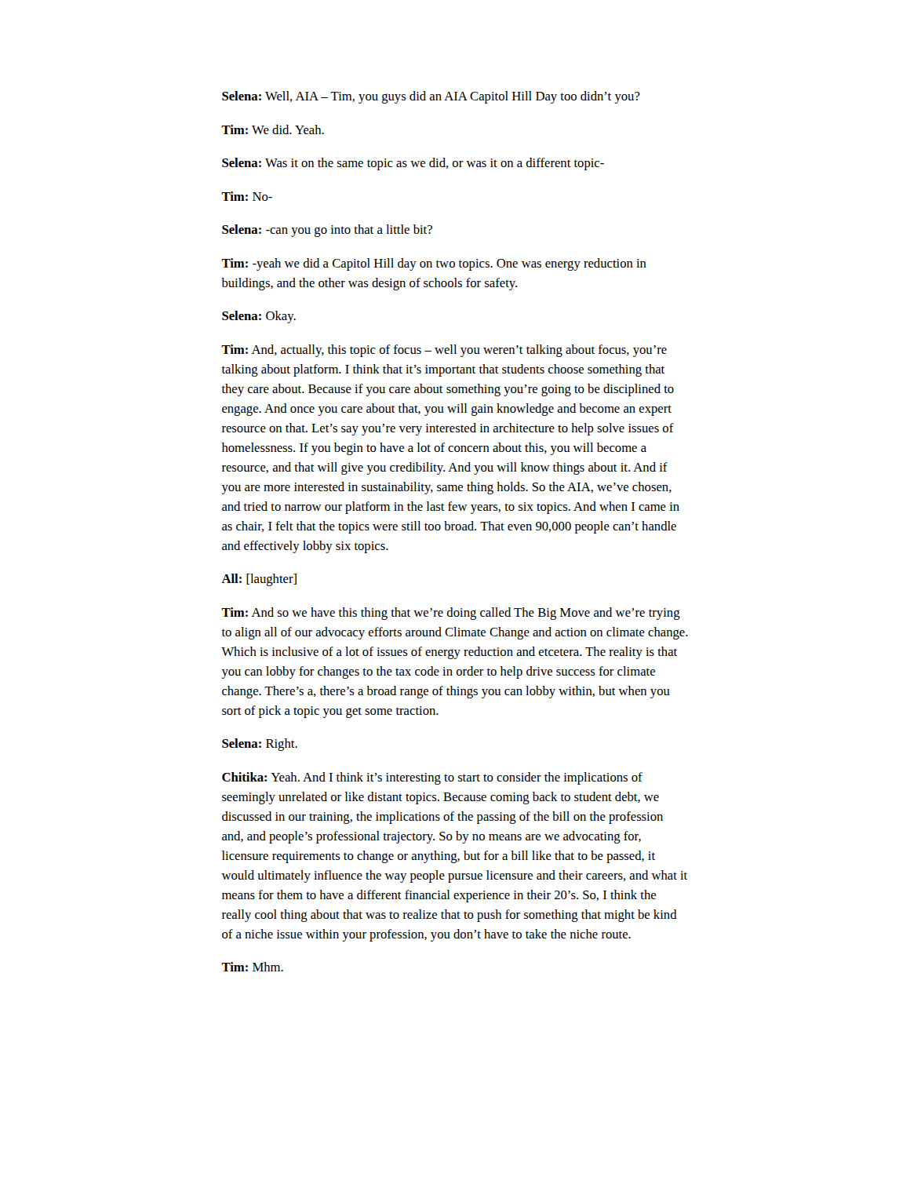Selena: Well, AIA – Tim, you guys did an AIA Capitol Hill Day too didn’t you?
Tim: We did. Yeah.
Selena: Was it on the same topic as we did, or was it on a different topic-
Tim: No-
Selena: -can you go into that a little bit?
Tim: -yeah we did a Capitol Hill day on two topics. One was energy reduction in buildings, and the other was design of schools for safety.
Selena: Okay.
Tim: And, actually, this topic of focus – well you weren’t talking about focus, you’re talking about platform. I think that it’s important that students choose something that they care about. Because if you care about something you’re going to be disciplined to engage. And once you care about that, you will gain knowledge and become an expert resource on that. Let’s say you’re very interested in architecture to help solve issues of homelessness. If you begin to have a lot of concern about this, you will become a resource, and that will give you credibility. And you will know things about it. And if you are more interested in sustainability, same thing holds. So the AIA, we’ve chosen, and tried to narrow our platform in the last few years, to six topics. And when I came in as chair, I felt that the topics were still too broad. That even 90,000 people can’t handle and effectively lobby six topics.
All: [laughter]
Tim: And so we have this thing that we’re doing called The Big Move and we’re trying to align all of our advocacy efforts around Climate Change and action on climate change. Which is inclusive of a lot of issues of energy reduction and etcetera. The reality is that you can lobby for changes to the tax code in order to help drive success for climate change. There’s a, there’s a broad range of things you can lobby within, but when you sort of pick a topic you get some traction.
Selena: Right.
Chitika: Yeah. And I think it’s interesting to start to consider the implications of seemingly unrelated or like distant topics. Because coming back to student debt, we discussed in our training, the implications of the passing of the bill on the profession and, and people’s professional trajectory. So by no means are we advocating for, licensure requirements to change or anything, but for a bill like that to be passed, it would ultimately influence the way people pursue licensure and their careers, and what it means for them to have a different financial experience in their 20’s. So, I think the really cool thing about that was to realize that to push for something that might be kind of a niche issue within your profession, you don’t have to take the niche route.
Tim: Mhm.